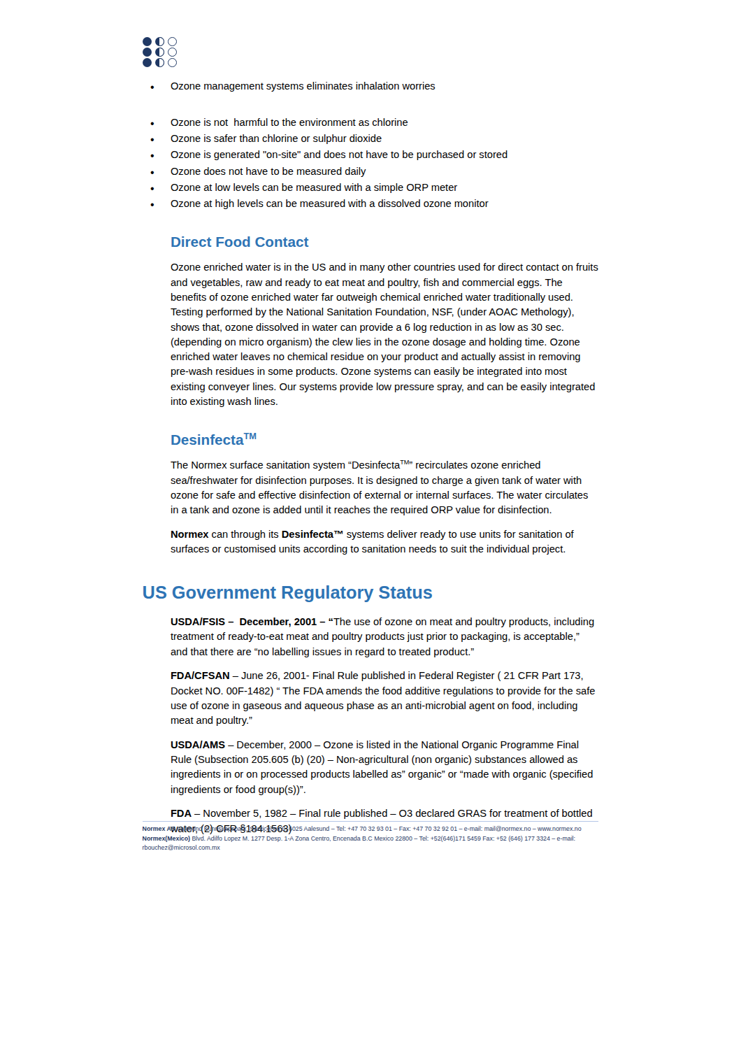Ozone management systems eliminates inhalation worries
Ozone is not harmful to the environment as chlorine
Ozone is safer than chlorine or sulphur dioxide
Ozone is generated "on-site" and does not have to be purchased or stored
Ozone does not have to be measured daily
Ozone at low levels can be measured with a simple ORP meter
Ozone at high levels can be measured with a dissolved ozone monitor
Direct Food Contact
Ozone enriched water is in the US and in many other countries used for direct contact on fruits and vegetables, raw and ready to eat meat and poultry, fish and commercial eggs. The benefits of ozone enriched water far outweigh chemical enriched water traditionally used. Testing performed by the National Sanitation Foundation, NSF, (under AOAC Methology), shows that, ozone dissolved in water can provide a 6 log reduction in as low as 30 sec. (depending on micro organism) the clew lies in the ozone dosage and holding time. Ozone enriched water leaves no chemical residue on your product and actually assist in removing pre-wash residues in some products. Ozone systems can easily be integrated into most existing conveyer lines. Our systems provide low pressure spray, and can be easily integrated into existing wash lines.
DesinfectaTM
The Normex surface sanitation system “DesinfectaTM” recirculates ozone enriched sea/freshwater for disinfection purposes. It is designed to charge a given tank of water with ozone for safe and effective disinfection of external or internal surfaces. The water circulates in a tank and ozone is added until it reaches the required ORP value for disinfection.
Normex can through its Desinfecta™ systems deliver ready to use units for sanitation of surfaces or customised units according to sanitation needs to suit the individual project.
US Government Regulatory Status
USDA/FSIS – December, 2001 – “The use of ozone on meat and poultry products, including treatment of ready-to-eat meat and poultry products just prior to packaging, is acceptable,” and that there are “no labelling issues in regard to treated product.”
FDA/CFSAN – June 26, 2001- Final Rule published in Federal Register ( 21 CFR Part 173, Docket NO. 00F-1482) “ The FDA amends the food additive regulations to provide for the safe use of ozone in gaseous and aqueous phase as an anti-microbial agent on food, including meat and poultry.”
USDA/AMS – December, 2000 – Ozone is listed in the National Organic Programme Final Rule (Subsection 205.605 (b) (20) – Non-agricultural (non organic) substances allowed as ingredients in or on processed products labelled as” organic” or “made with organic (specified ingredients or food group(s))”.
FDA – November 5, 1982 – Final rule published – O3 declared GRAS for treatment of bottled water, (2) CFR §184.1563)
Normex AS Aalesund Kunnskapspark, Servicebox 9, 6025 Aalesund – Tel: +47 70 32 93 01 – Fax: +47 70 32 92 01 – e-mail: mail@normex.no – www.normex.no
Normex(Mexico) Blvd. Adilfo Lopez M. 1277 Desp. 1-A Zona Centro, Encenada B.C Mexico 22800 – Tel: +52(646)171 5459 Fax: +52 (646) 177 3324 – e-mail: rbouchez@microsol.com.mx